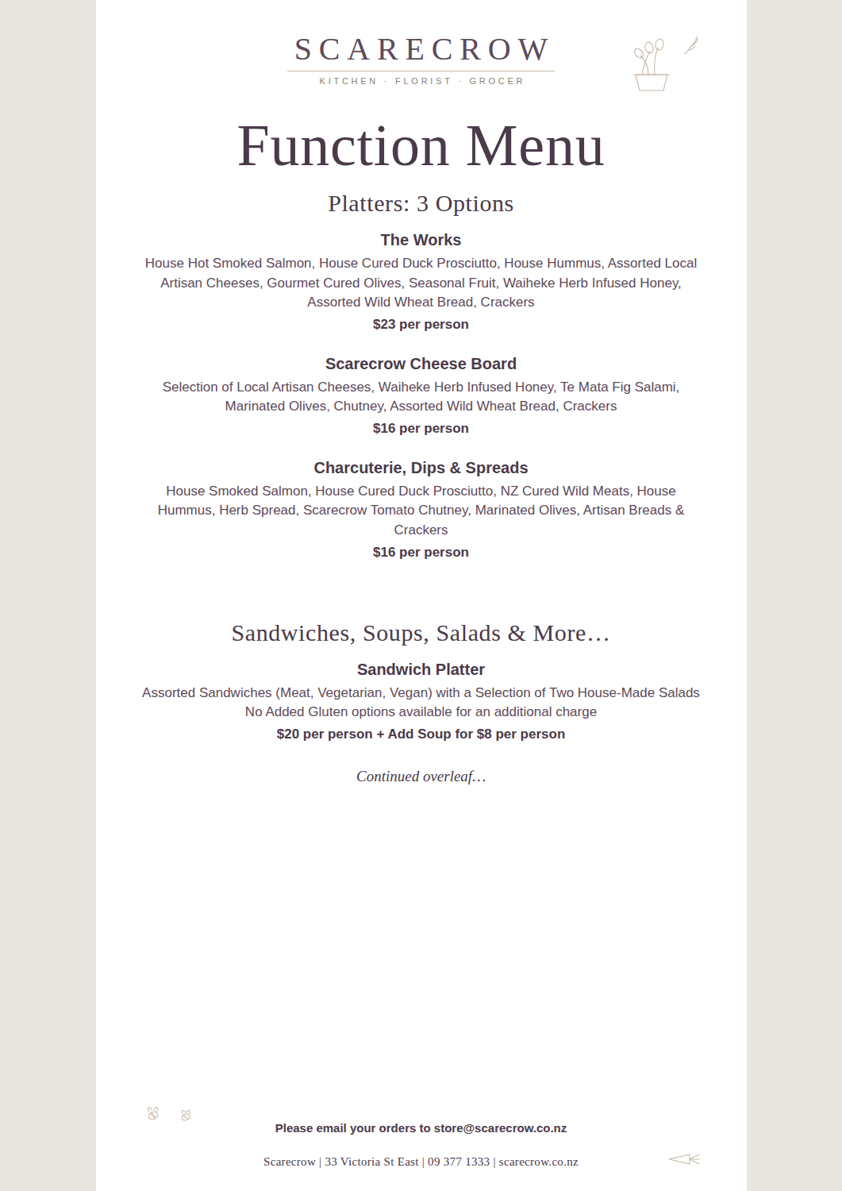SCARECROW
Kitchen · Florist · Grocer
Function Menu
Platters: 3 Options
The Works
House Hot Smoked Salmon, House Cured Duck Prosciutto, House Hummus, Assorted Local Artisan Cheeses, Gourmet Cured Olives, Seasonal Fruit, Waiheke Herb Infused Honey, Assorted Wild Wheat Bread, Crackers
$23 per person
Scarecrow Cheese Board
Selection of Local Artisan Cheeses, Waiheke Herb Infused Honey, Te Mata Fig Salami, Marinated Olives, Chutney, Assorted Wild Wheat Bread, Crackers
$16 per person
Charcuterie, Dips & Spreads
House Smoked Salmon, House Cured Duck Prosciutto, NZ Cured Wild Meats, House Hummus, Herb Spread, Scarecrow Tomato Chutney, Marinated Olives, Artisan Breads & Crackers
$16 per person
Sandwiches, Soups, Salads & More…
Sandwich Platter
Assorted Sandwiches (Meat, Vegetarian, Vegan) with a Selection of Two House-Made Salads
No Added Gluten options available for an additional charge
$20 per person + Add Soup for $8 per person
Continued overleaf…
Please email your orders to store@scarecrow.co.nz
Scarecrow | 33 Victoria St East | 09 377 1333 | scarecrow.co.nz